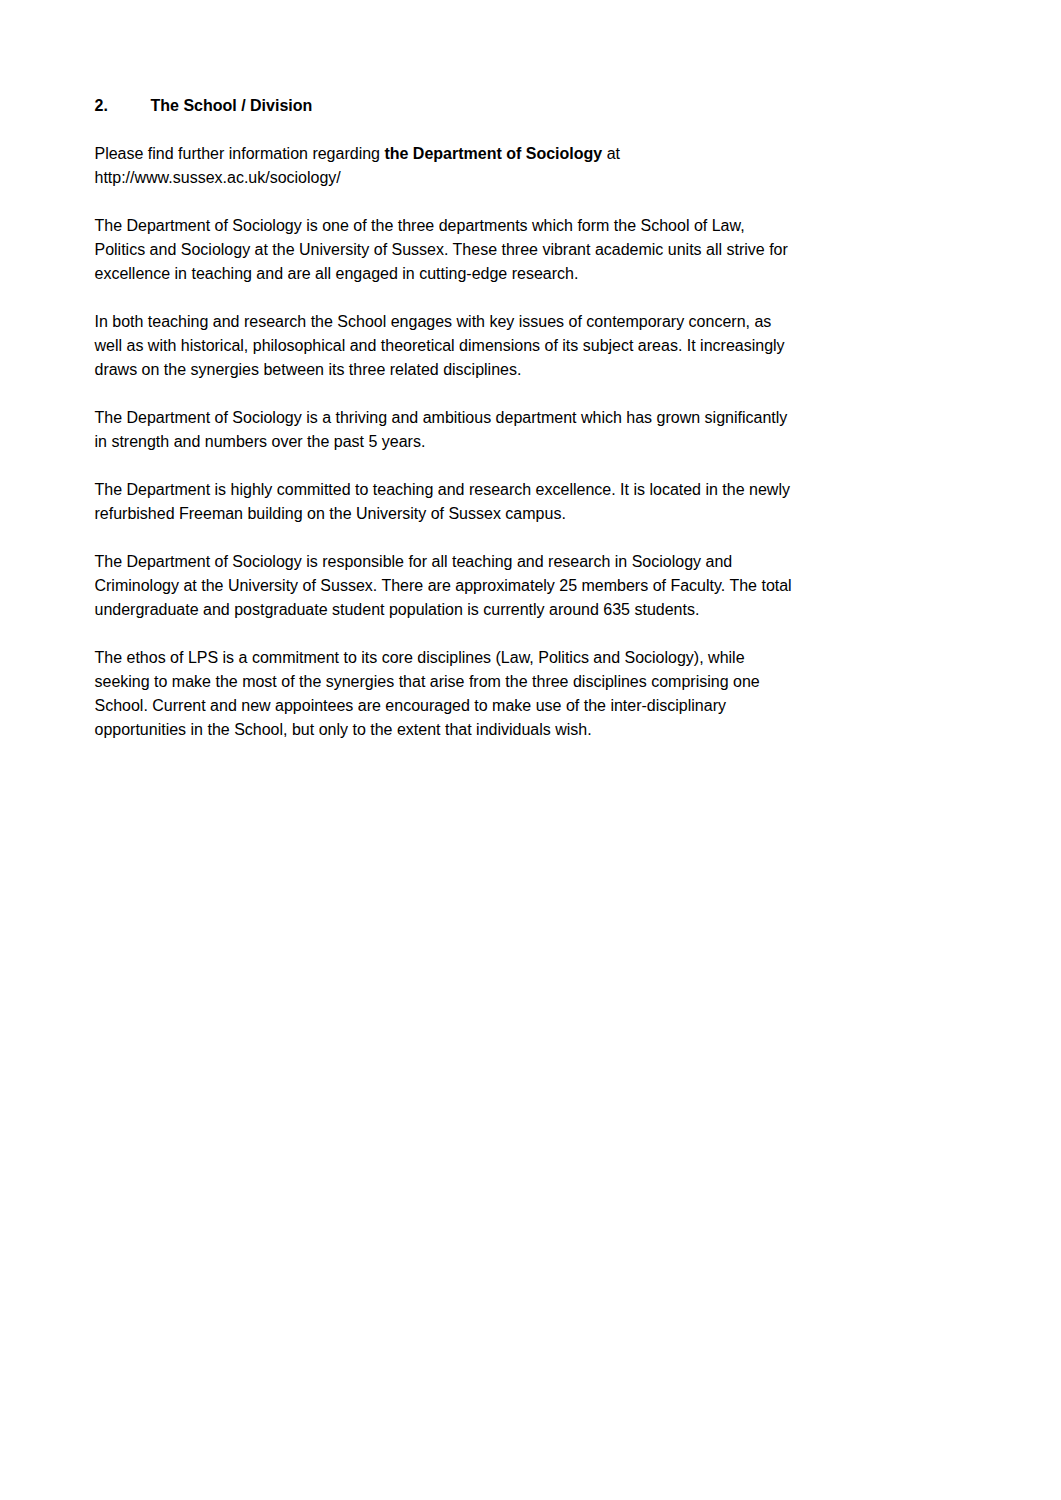2. The School / Division
Please find further information regarding the Department of Sociology at http://www.sussex.ac.uk/sociology/
The Department of Sociology is one of the three departments which form the School of Law, Politics and Sociology at the University of Sussex. These three vibrant academic units all strive for excellence in teaching and are all engaged in cutting-edge research.
In both teaching and research the School engages with key issues of contemporary concern, as well as with historical, philosophical and theoretical dimensions of its subject areas. It increasingly draws on the synergies between its three related disciplines.
The Department of Sociology is a thriving and ambitious department which has grown significantly in strength and numbers over the past 5 years.
The Department is highly committed to teaching and research excellence. It is located in the newly refurbished Freeman building on the University of Sussex campus.
The Department of Sociology is responsible for all teaching and research in Sociology and Criminology at the University of Sussex. There are approximately 25 members of Faculty. The total undergraduate and postgraduate student population is currently around 635 students.
The ethos of LPS is a commitment to its core disciplines (Law, Politics and Sociology), while seeking to make the most of the synergies that arise from the three disciplines comprising one School. Current and new appointees are encouraged to make use of the inter-disciplinary opportunities in the School, but only to the extent that individuals wish.